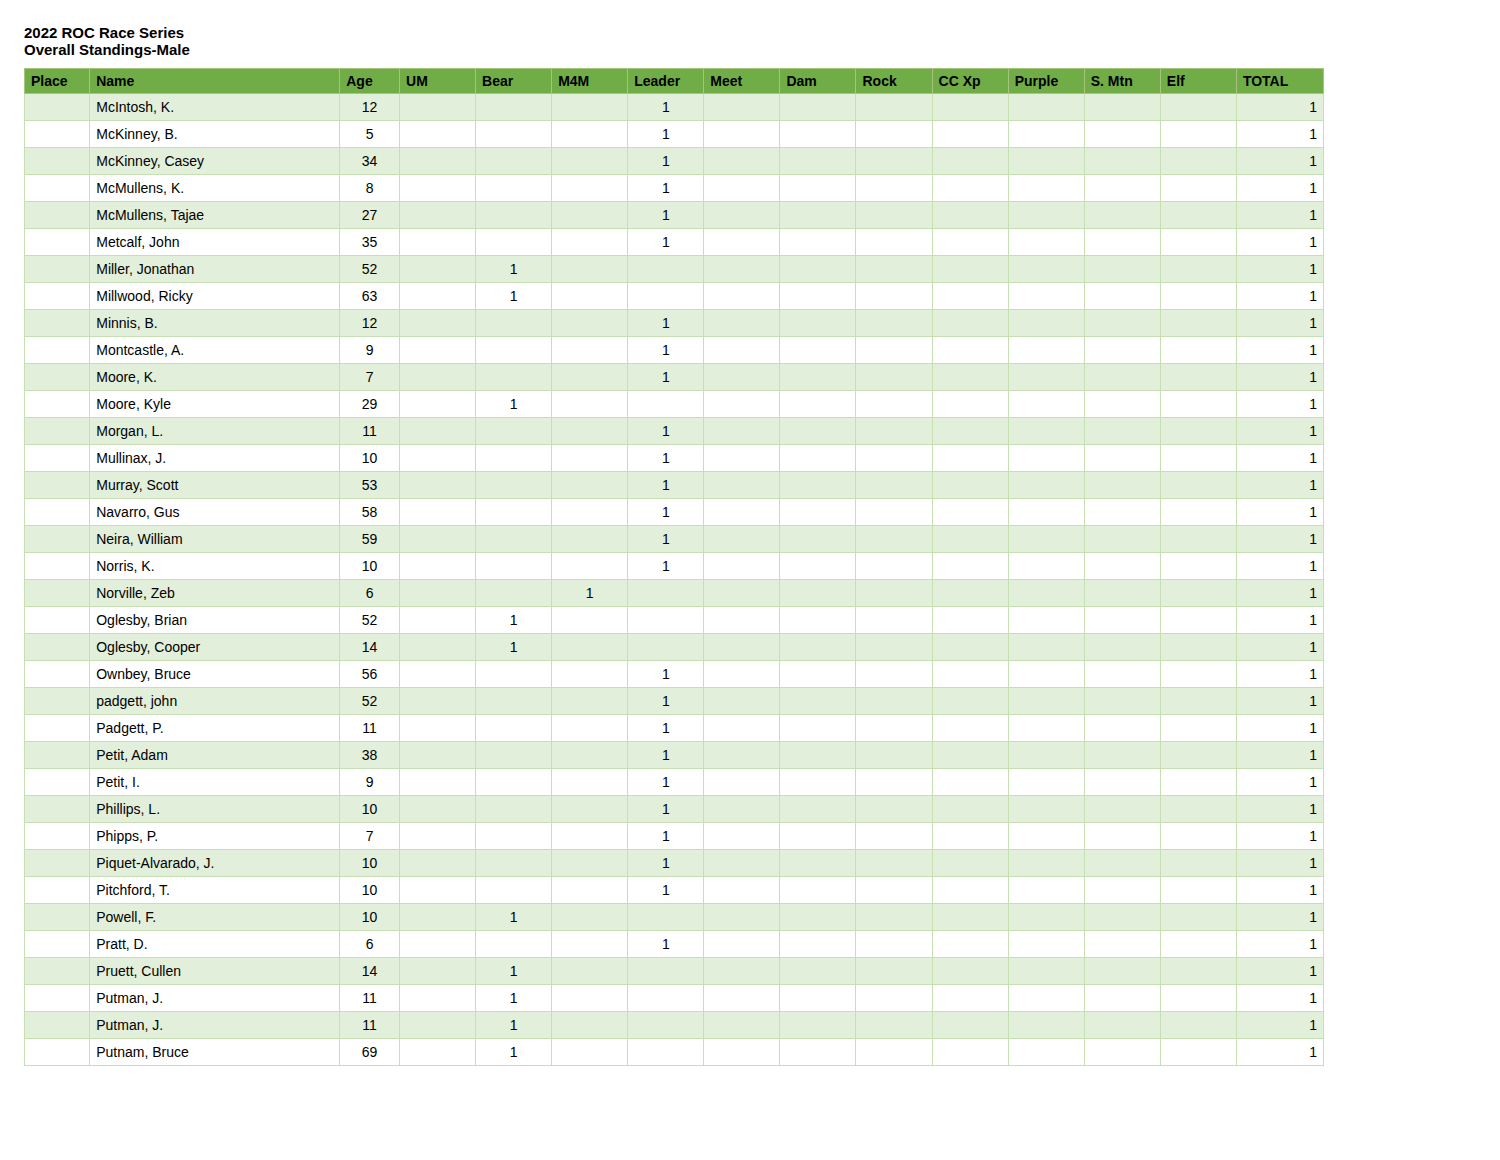2022 ROC Race Series
Overall Standings-Male
| Place | Name | Age | UM | Bear | M4M | Leader | Meet | Dam | Rock | CC Xp | Purple | S. Mtn | Elf | TOTAL |
| --- | --- | --- | --- | --- | --- | --- | --- | --- | --- | --- | --- | --- | --- | --- |
| | McIntosh, K. | 12 | | | | 1 | | | | | | | | 1 |
| | McKinney, B. | 5 | | | | 1 | | | | | | | | 1 |
| | McKinney, Casey | 34 | | | | 1 | | | | | | | | 1 |
| | McMullens, K. | 8 | | | | 1 | | | | | | | | 1 |
| | McMullens, Tajae | 27 | | | | 1 | | | | | | | | 1 |
| | Metcalf, John | 35 | | | | 1 | | | | | | | | 1 |
| | Miller, Jonathan | 52 | | 1 | | | | | | | | | | 1 |
| | Millwood, Ricky | 63 | | 1 | | | | | | | | | | 1 |
| | Minnis, B. | 12 | | | | 1 | | | | | | | | 1 |
| | Montcastle, A. | 9 | | | | 1 | | | | | | | | 1 |
| | Moore, K. | 7 | | | | 1 | | | | | | | | 1 |
| | Moore, Kyle | 29 | | 1 | | | | | | | | | | 1 |
| | Morgan, L. | 11 | | | | 1 | | | | | | | | 1 |
| | Mullinax, J. | 10 | | | | 1 | | | | | | | | 1 |
| | Murray, Scott | 53 | | | | 1 | | | | | | | | 1 |
| | Navarro, Gus | 58 | | | | 1 | | | | | | | | 1 |
| | Neira, William | 59 | | | | 1 | | | | | | | | 1 |
| | Norris, K. | 10 | | | | 1 | | | | | | | | 1 |
| | Norville, Zeb | 6 | | | 1 | | | | | | | | | 1 |
| | Oglesby, Brian | 52 | | 1 | | | | | | | | | | 1 |
| | Oglesby, Cooper | 14 | | 1 | | | | | | | | | | 1 |
| | Ownbey, Bruce | 56 | | | | 1 | | | | | | | | 1 |
| | padgett, john | 52 | | | | 1 | | | | | | | | 1 |
| | Padgett, P. | 11 | | | | 1 | | | | | | | | 1 |
| | Petit, Adam | 38 | | | | 1 | | | | | | | | 1 |
| | Petit, I. | 9 | | | | 1 | | | | | | | | 1 |
| | Phillips, L. | 10 | | | | 1 | | | | | | | | 1 |
| | Phipps, P. | 7 | | | | 1 | | | | | | | | 1 |
| | Piquet-Alvarado, J. | 10 | | | | 1 | | | | | | | | 1 |
| | Pitchford, T. | 10 | | | | 1 | | | | | | | | 1 |
| | Powell, F. | 10 | | 1 | | | | | | | | | | 1 |
| | Pratt, D. | 6 | | | | 1 | | | | | | | | 1 |
| | Pruett, Cullen | 14 | | 1 | | | | | | | | | | 1 |
| | Putman, J. | 11 | | 1 | | | | | | | | | | 1 |
| | Putman, J. | 11 | | 1 | | | | | | | | | | 1 |
| | Putnam, Bruce | 69 | | 1 | | | | | | | | | | 1 |